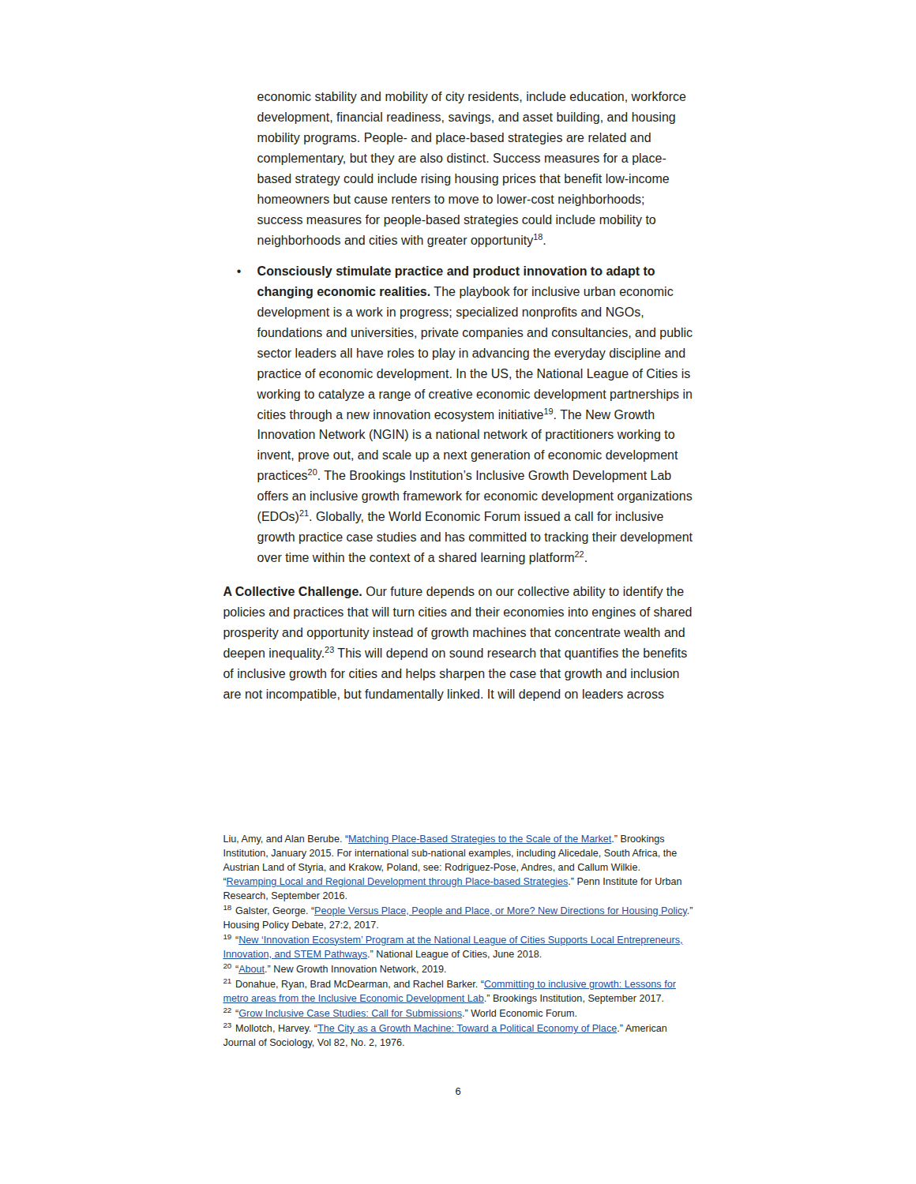economic stability and mobility of city residents, include education, workforce development, financial readiness, savings, and asset building, and housing mobility programs. People- and place-based strategies are related and complementary, but they are also distinct. Success measures for a place-based strategy could include rising housing prices that benefit low-income homeowners but cause renters to move to lower-cost neighborhoods; success measures for people-based strategies could include mobility to neighborhoods and cities with greater opportunity18.
Consciously stimulate practice and product innovation to adapt to changing economic realities. The playbook for inclusive urban economic development is a work in progress; specialized nonprofits and NGOs, foundations and universities, private companies and consultancies, and public sector leaders all have roles to play in advancing the everyday discipline and practice of economic development. In the US, the National League of Cities is working to catalyze a range of creative economic development partnerships in cities through a new innovation ecosystem initiative19. The New Growth Innovation Network (NGIN) is a national network of practitioners working to invent, prove out, and scale up a next generation of economic development practices20. The Brookings Institution’s Inclusive Growth Development Lab offers an inclusive growth framework for economic development organizations (EDOs)21. Globally, the World Economic Forum issued a call for inclusive growth practice case studies and has committed to tracking their development over time within the context of a shared learning platform22.
A Collective Challenge. Our future depends on our collective ability to identify the policies and practices that will turn cities and their economies into engines of shared prosperity and opportunity instead of growth machines that concentrate wealth and deepen inequality.23 This will depend on sound research that quantifies the benefits of inclusive growth for cities and helps sharpen the case that growth and inclusion are not incompatible, but fundamentally linked. It will depend on leaders across
Liu, Amy, and Alan Berube. “Matching Place-Based Strategies to the Scale of the Market.” Brookings Institution, January 2015. For international sub-national examples, including Alicedale, South Africa, the Austrian Land of Styria, and Krakow, Poland, see: Rodriguez-Pose, Andres, and Callum Wilkie. “Revamping Local and Regional Development through Place-based Strategies.” Penn Institute for Urban Research, September 2016.
18 Galster, George. “People Versus Place, People and Place, or More? New Directions for Housing Policy.” Housing Policy Debate, 27:2, 2017.
19 “New ‘Innovation Ecosystem’ Program at the National League of Cities Supports Local Entrepreneurs, Innovation, and STEM Pathways.” National League of Cities, June 2018.
20 “About.” New Growth Innovation Network, 2019.
21 Donahue, Ryan, Brad McDearman, and Rachel Barker. “Committing to inclusive growth: Lessons for metro areas from the Inclusive Economic Development Lab.” Brookings Institution, September 2017.
22 “Grow Inclusive Case Studies: Call for Submissions.” World Economic Forum.
23 Mollotch, Harvey. “The City as a Growth Machine: Toward a Political Economy of Place.” American Journal of Sociology, Vol 82, No. 2, 1976.
6